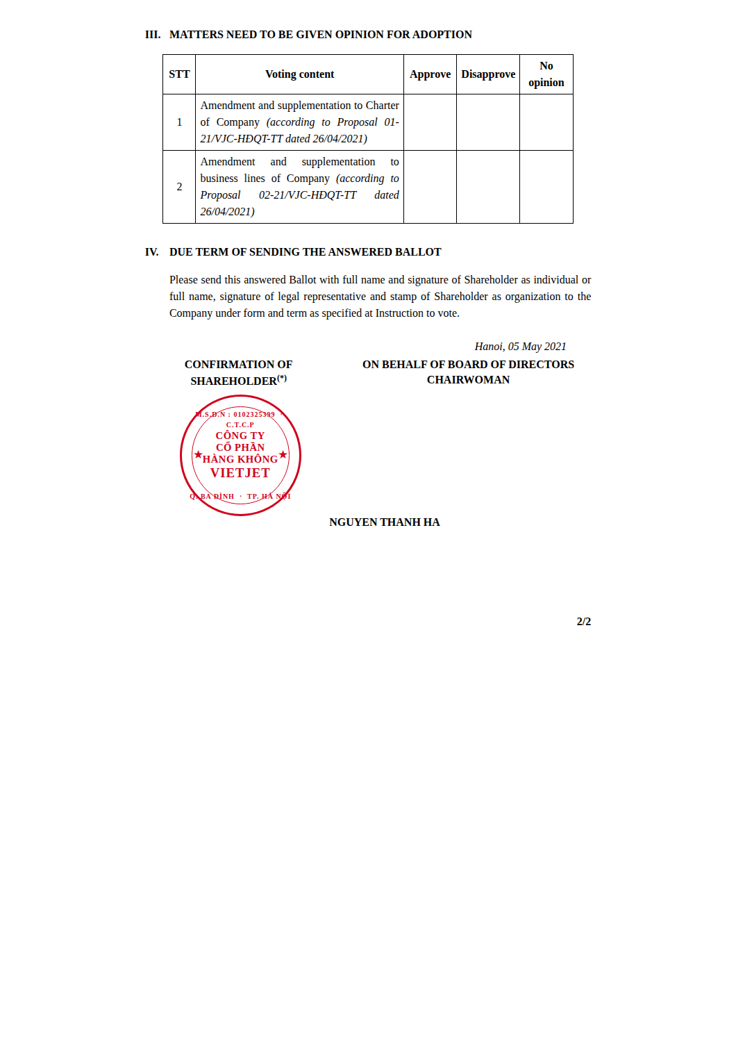III. MATTERS NEED TO BE GIVEN OPINION FOR ADOPTION
| STT | Voting content | Approve | Disapprove | No opinion |
| --- | --- | --- | --- | --- |
| 1 | Amendment and supplementation to Charter of Company (according to Proposal 01-21/VJC-HĐQT-TT dated 26/04/2021) | | | |
| 2 | Amendment and supplementation to business lines of Company (according to Proposal 02-21/VJC-HĐQT-TT dated 26/04/2021) | | | |
IV. DUE TERM OF SENDING THE ANSWERED BALLOT
Please send this answered Ballot with full name and signature of Shareholder as individual or full name, signature of legal representative and stamp of Shareholder as organization to the Company under form and term as specified at Instruction to vote.
Hanoi, 05 May 2021
CONFIRMATION OF
SHAREHOLDER(*)
ON BEHALF OF BOARD OF DIRECTORS
CHAIRWOMAN
M.S.D.N : 0102325399 · C.T.C.P
★
★
CÔNG TY
CỔ PHẦN
HÀNG KHÔNG
VIETJET
Q. BA ĐÌNH · TP. HÀ NỘI
  
NGUYEN THANH HA
2/2